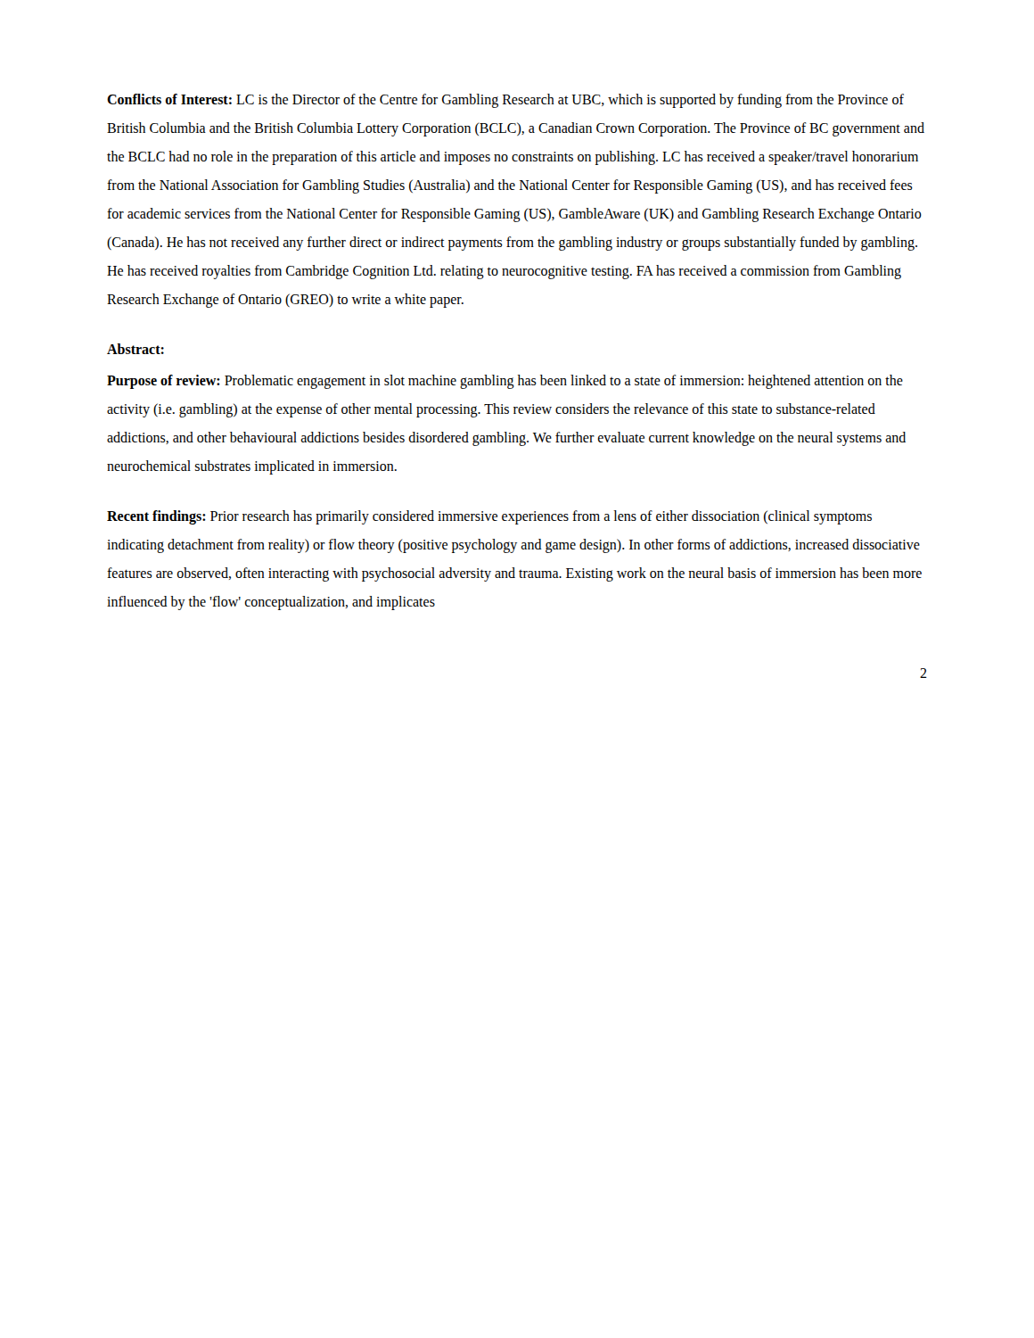Conflicts of Interest: LC is the Director of the Centre for Gambling Research at UBC, which is supported by funding from the Province of British Columbia and the British Columbia Lottery Corporation (BCLC), a Canadian Crown Corporation. The Province of BC government and the BCLC had no role in the preparation of this article and imposes no constraints on publishing. LC has received a speaker/travel honorarium from the National Association for Gambling Studies (Australia) and the National Center for Responsible Gaming (US), and has received fees for academic services from the National Center for Responsible Gaming (US), GambleAware (UK) and Gambling Research Exchange Ontario (Canada). He has not received any further direct or indirect payments from the gambling industry or groups substantially funded by gambling. He has received royalties from Cambridge Cognition Ltd. relating to neurocognitive testing. FA has received a commission from Gambling Research Exchange of Ontario (GREO) to write a white paper.
Abstract:
Purpose of review: Problematic engagement in slot machine gambling has been linked to a state of immersion: heightened attention on the activity (i.e. gambling) at the expense of other mental processing. This review considers the relevance of this state to substance-related addictions, and other behavioural addictions besides disordered gambling. We further evaluate current knowledge on the neural systems and neurochemical substrates implicated in immersion.
Recent findings: Prior research has primarily considered immersive experiences from a lens of either dissociation (clinical symptoms indicating detachment from reality) or flow theory (positive psychology and game design). In other forms of addictions, increased dissociative features are observed, often interacting with psychosocial adversity and trauma. Existing work on the neural basis of immersion has been more influenced by the 'flow' conceptualization, and implicates
2